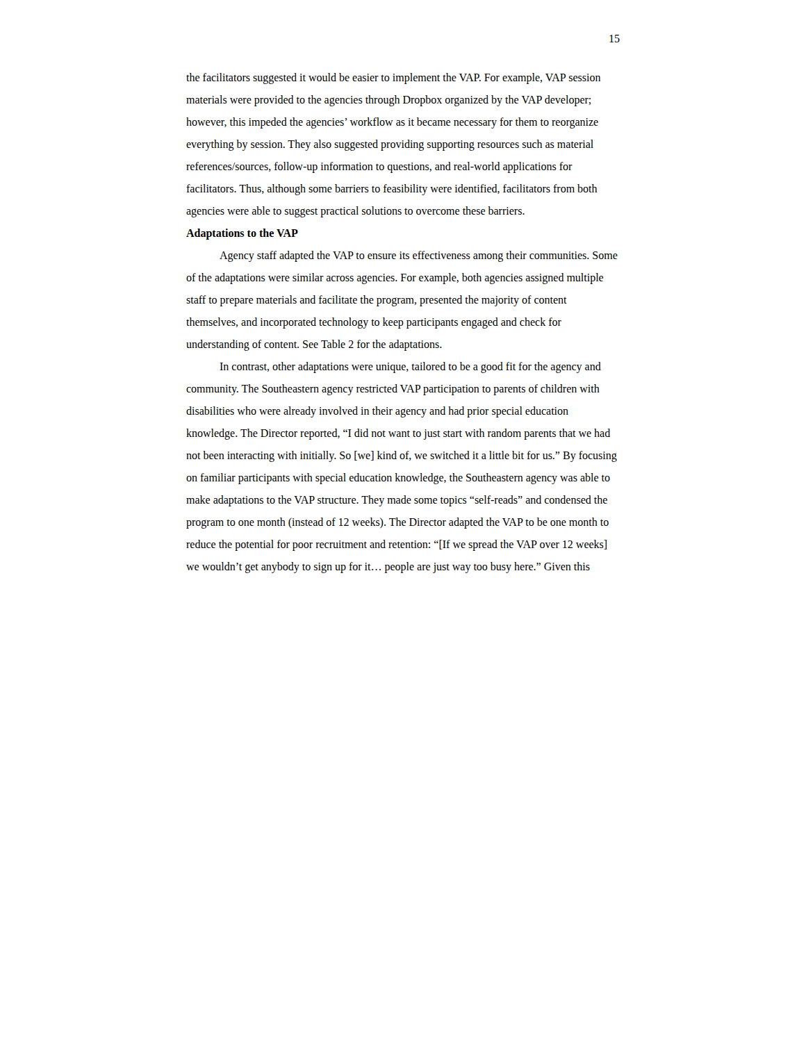15
the facilitators suggested it would be easier to implement the VAP. For example, VAP session materials were provided to the agencies through Dropbox organized by the VAP developer; however, this impeded the agencies’ workflow as it became necessary for them to reorganize everything by session. They also suggested providing supporting resources such as material references/sources, follow-up information to questions, and real-world applications for facilitators. Thus, although some barriers to feasibility were identified, facilitators from both agencies were able to suggest practical solutions to overcome these barriers.
Adaptations to the VAP
Agency staff adapted the VAP to ensure its effectiveness among their communities. Some of the adaptations were similar across agencies. For example, both agencies assigned multiple staff to prepare materials and facilitate the program, presented the majority of content themselves, and incorporated technology to keep participants engaged and check for understanding of content. See Table 2 for the adaptations.
In contrast, other adaptations were unique, tailored to be a good fit for the agency and community. The Southeastern agency restricted VAP participation to parents of children with disabilities who were already involved in their agency and had prior special education knowledge. The Director reported, “I did not want to just start with random parents that we had not been interacting with initially. So [we] kind of, we switched it a little bit for us.” By focusing on familiar participants with special education knowledge, the Southeastern agency was able to make adaptations to the VAP structure. They made some topics “self-reads” and condensed the program to one month (instead of 12 weeks). The Director adapted the VAP to be one month to reduce the potential for poor recruitment and retention: “[If we spread the VAP over 12 weeks] we wouldn’t get anybody to sign up for it… people are just way too busy here.” Given this